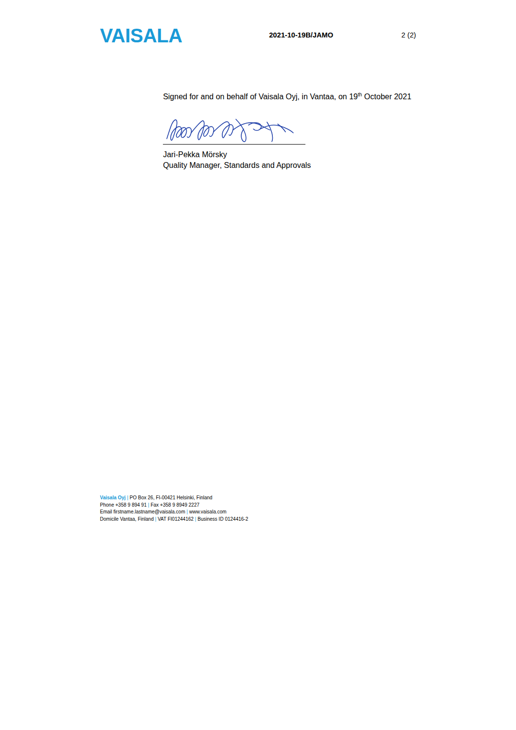VAISALA
2021-10-19B/JAMO
2 (2)
Signed for and on behalf of Vaisala Oyj, in Vantaa, on 19th October 2021
Jari-Pekka Mörsky
Quality Manager, Standards and Approvals
Vaisala Oyj | PO Box 26, FI-00421 Helsinki, Finland
Phone +358 9 894 91 | Fax +358 9 8949 2227
Email firstname.lastname@vaisala.com | www.vaisala.com
Domicile Vantaa, Finland | VAT FI01244162 | Business ID 0124416-2